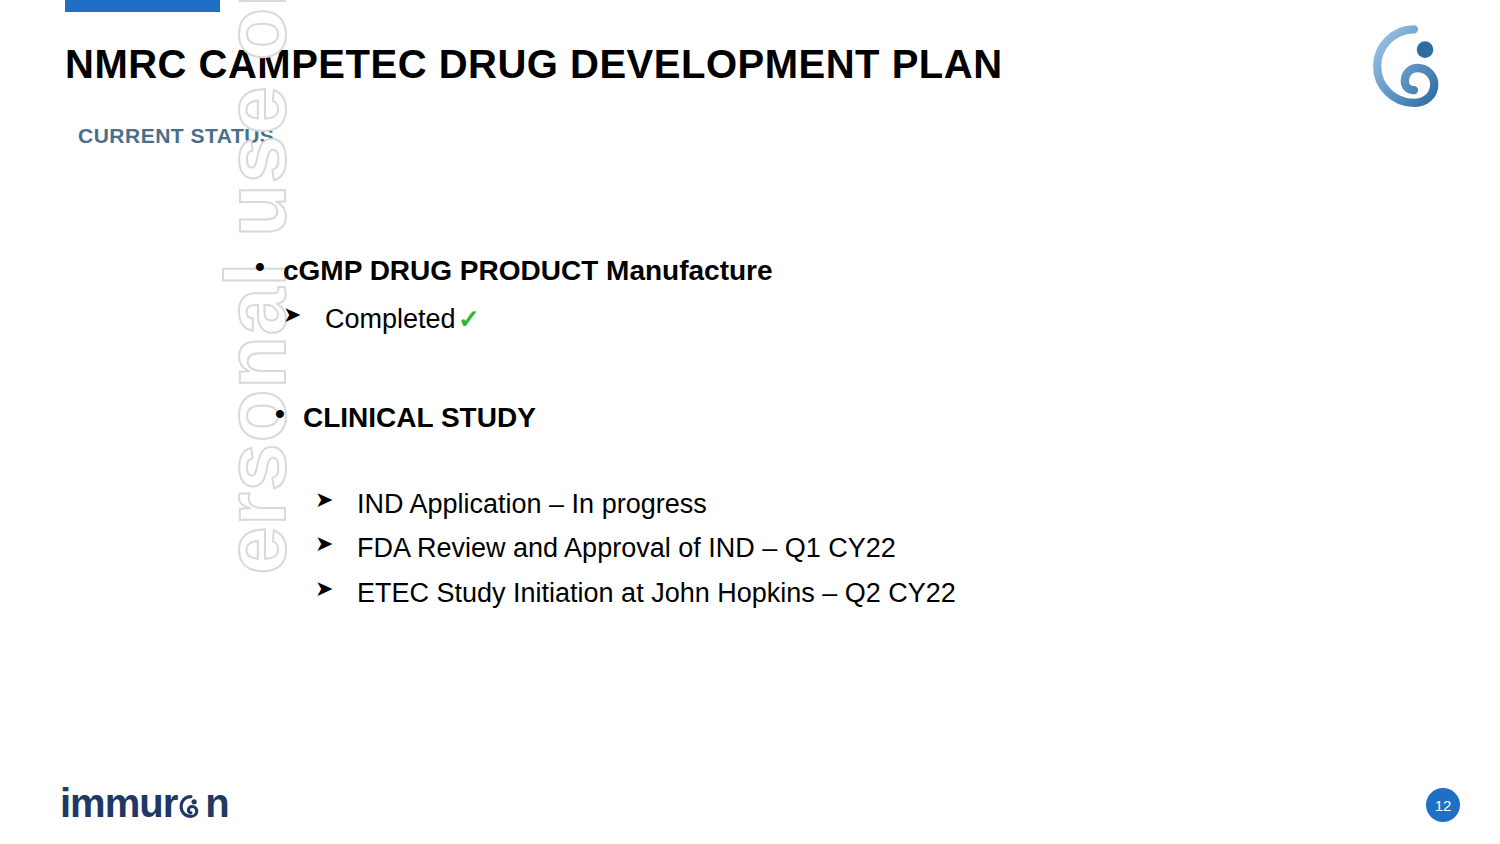NMRC CAMPETEC DRUG DEVELOPMENT PLAN
CURRENT STATUS
ersonal use only
cGMP DRUG PRODUCT Manufacture
Completed✓
CLINICAL STUDY
IND Application – In progress
FDA Review and Approval of IND – Q1 CY22
ETEC Study Initiation at John Hopkins – Q2 CY22
immur n
12